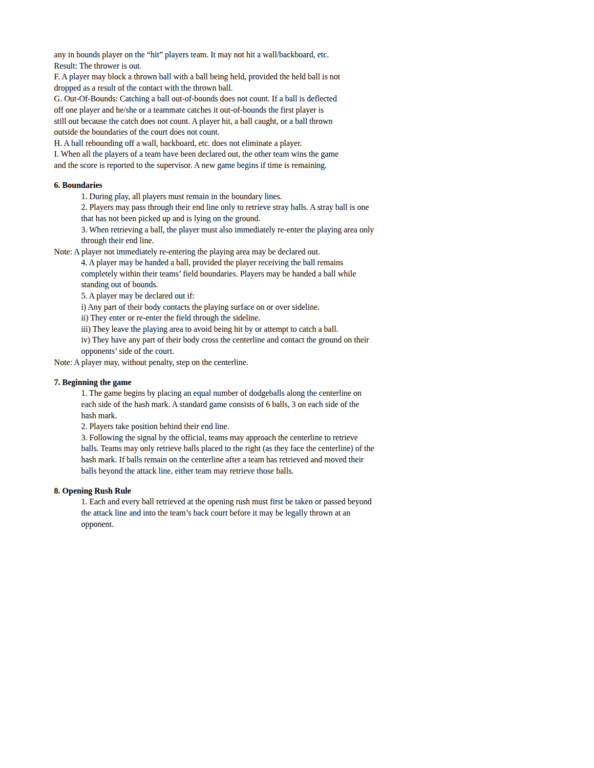any in bounds player on the “hit” players team. It may not hit a wall/backboard, etc.
Result: The thrower is out.
F. A player may block a thrown ball with a ball being held, provided the held ball is not
dropped as a result of the contact with the thrown ball.
G. Out-Of-Bounds: Catching a ball out-of-bounds does not count. If a ball is deflected
off one player and he/she or a teammate catches it out-of-bounds the first player is
still out because the catch does not count. A player hit, a ball caught, or a ball thrown
outside the boundaries of the court does not count.
H. A ball rebounding off a wall, backboard, etc. does not eliminate a player.
I. When all the players of a team have been declared out, the other team wins the game
and the score is reported to the supervisor. A new game begins if time is remaining.
6. Boundaries
1. During play, all players must remain in the boundary lines.
2. Players may pass through their end line only to retrieve stray balls. A stray ball is one
that has not been picked up and is lying on the ground.
3. When retrieving a ball, the player must also immediately re-enter the playing area only
through their end line.
Note: A player not immediately re-entering the playing area may be declared out.
4. A player may be handed a ball, provided the player receiving the ball remains
completely within their teams’ field boundaries. Players may be handed a ball while
standing out of bounds.
5. A player may be declared out if:
i) Any part of their body contacts the playing surface on or over sideline.
ii) They enter or re-enter the field through the sideline.
iii) They leave the playing area to avoid being hit by or attempt to catch a ball.
iv) They have any part of their body cross the centerline and contact the ground on their
opponents’ side of the court.
Note: A player may, without penalty, step on the centerline.
7. Beginning the game
1. The game begins by placing an equal number of dodgeballs along the centerline on
each side of the hash mark. A standard game consists of 6 balls, 3 on each side of the
hash mark.
2. Players take position behind their end line.
3. Following the signal by the official, teams may approach the centerline to retrieve
balls. Teams may only retrieve balls placed to the right (as they face the centerline) of the
hash mark. If balls remain on the centerline after a team has retrieved and moved their
balls beyond the attack line, either team may retrieve those balls.
8. Opening Rush Rule
1. Each and every ball retrieved at the opening rush must first be taken or passed beyond
the attack line and into the team’s back court before it may be legally thrown at an
opponent.